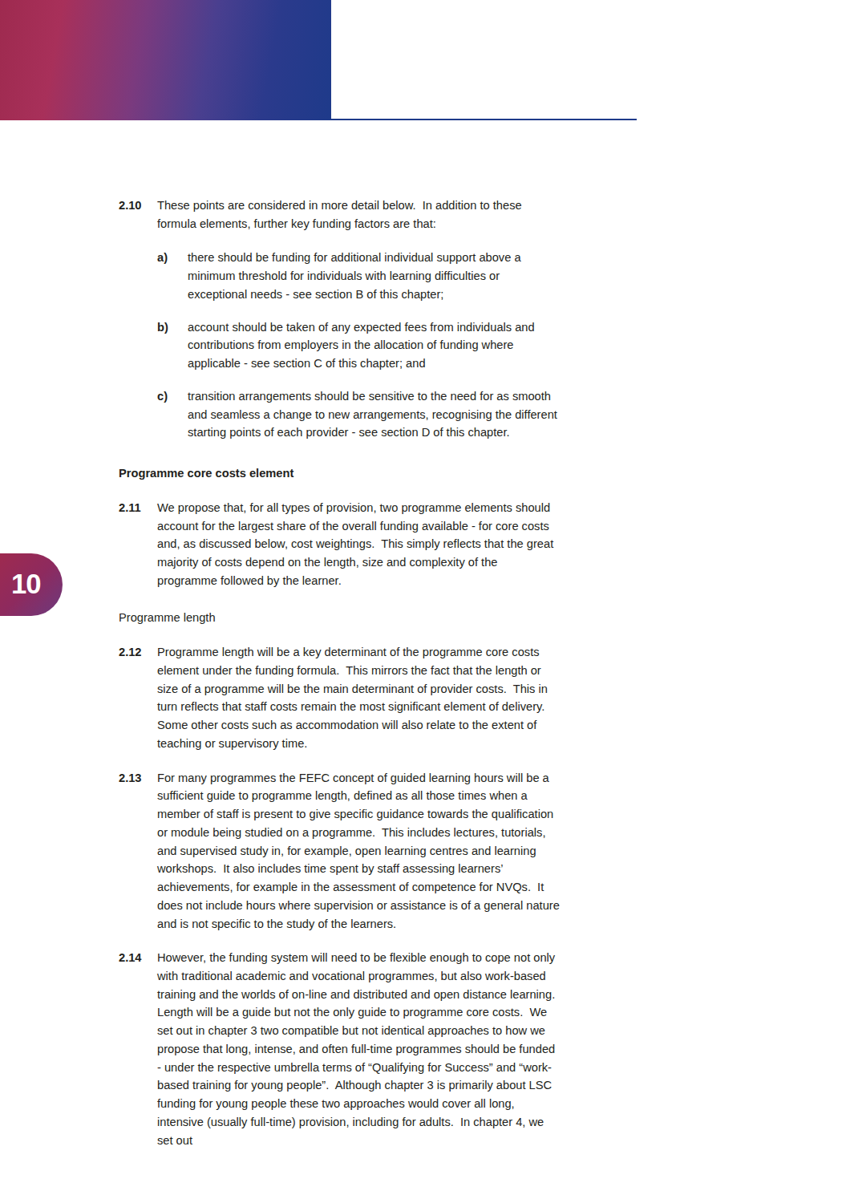10
2.10
These points are considered in more detail below. In addition to these formula elements, further key funding factors are that:
a)
there should be funding for additional individual support above a minimum threshold for individuals with learning difficulties or exceptional needs - see section B of this chapter;
b)
account should be taken of any expected fees from individuals and contributions from employers in the allocation of funding where applicable - see section C of this chapter; and
c)
transition arrangements should be sensitive to the need for as smooth and seamless a change to new arrangements, recognising the different starting points of each provider - see section D of this chapter.
Programme core costs element
2.11
We propose that, for all types of provision, two programme elements should account for the largest share of the overall funding available - for core costs and, as discussed below, cost weightings. This simply reflects that the great majority of costs depend on the length, size and complexity of the programme followed by the learner.
Programme length
2.12
Programme length will be a key determinant of the programme core costs element under the funding formula. This mirrors the fact that the length or size of a programme will be the main determinant of provider costs. This in turn reflects that staff costs remain the most significant element of delivery. Some other costs such as accommodation will also relate to the extent of teaching or supervisory time.
2.13
For many programmes the FEFC concept of guided learning hours will be a sufficient guide to programme length, defined as all those times when a member of staff is present to give specific guidance towards the qualification or module being studied on a programme. This includes lectures, tutorials, and supervised study in, for example, open learning centres and learning workshops. It also includes time spent by staff assessing learners’ achievements, for example in the assessment of competence for NVQs. It does not include hours where supervision or assistance is of a general nature and is not specific to the study of the learners.
2.14
However, the funding system will need to be flexible enough to cope not only with traditional academic and vocational programmes, but also work-based training and the worlds of on-line and distributed and open distance learning. Length will be a guide but not the only guide to programme core costs. We set out in chapter 3 two compatible but not identical approaches to how we propose that long, intense, and often full-time programmes should be funded - under the respective umbrella terms of “Qualifying for Success” and “work-based training for young people”. Although chapter 3 is primarily about LSC funding for young people these two approaches would cover all long, intensive (usually full-time) provision, including for adults. In chapter 4, we set out